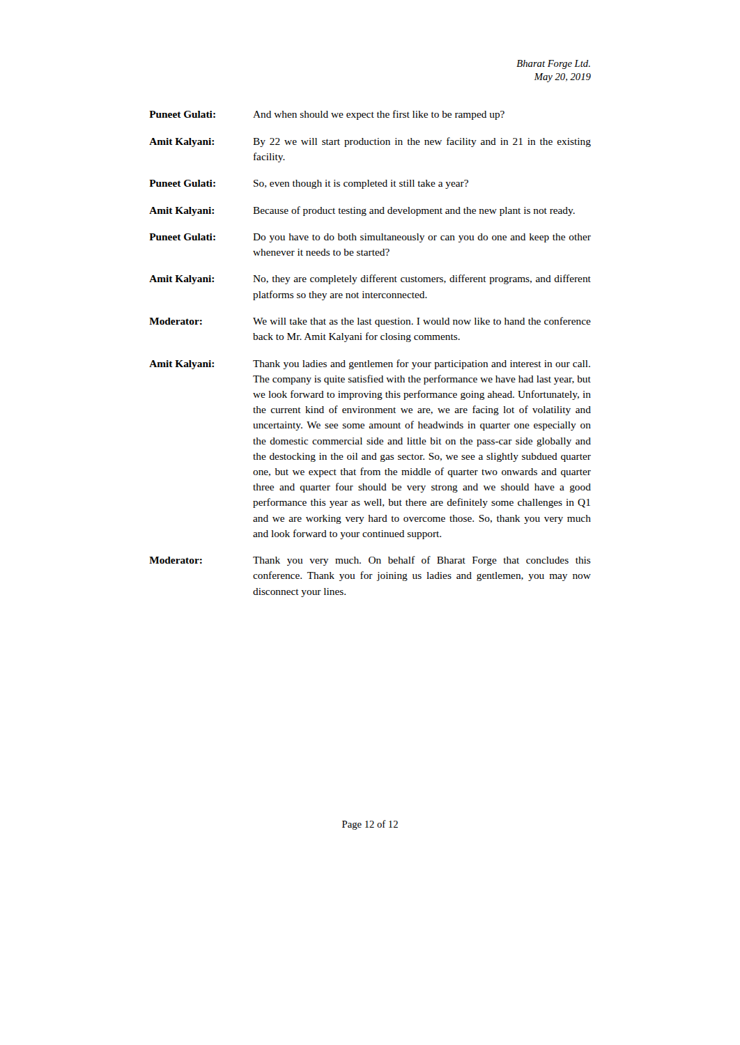Bharat Forge Ltd.
May 20, 2019
| Puneet Gulati: | And when should we expect the first like to be ramped up? |
| Amit Kalyani: | By 22 we will start production in the new facility and in 21 in the existing facility. |
| Puneet Gulati: | So, even though it is completed it still take a year? |
| Amit Kalyani: | Because of product testing and development and the new plant is not ready. |
| Puneet Gulati: | Do you have to do both simultaneously or can you do one and keep the other whenever it needs to be started? |
| Amit Kalyani: | No, they are completely different customers, different programs, and different platforms so they are not interconnected. |
| Moderator: | We will take that as the last question. I would now like to hand the conference back to Mr. Amit Kalyani for closing comments. |
| Amit Kalyani: | Thank you ladies and gentlemen for your participation and interest in our call. The company is quite satisfied with the performance we have had last year, but we look forward to improving this performance going ahead. Unfortunately, in the current kind of environment we are, we are facing lot of volatility and uncertainty. We see some amount of headwinds in quarter one especially on the domestic commercial side and little bit on the pass-car side globally and the destocking in the oil and gas sector. So, we see a slightly subdued quarter one, but we expect that from the middle of quarter two onwards and quarter three and quarter four should be very strong and we should have a good performance this year as well, but there are definitely some challenges in Q1 and we are working very hard to overcome those. So, thank you very much and look forward to your continued support. |
| Moderator: | Thank you very much. On behalf of Bharat Forge that concludes this conference. Thank you for joining us ladies and gentlemen, you may now disconnect your lines. |
Page 12 of 12